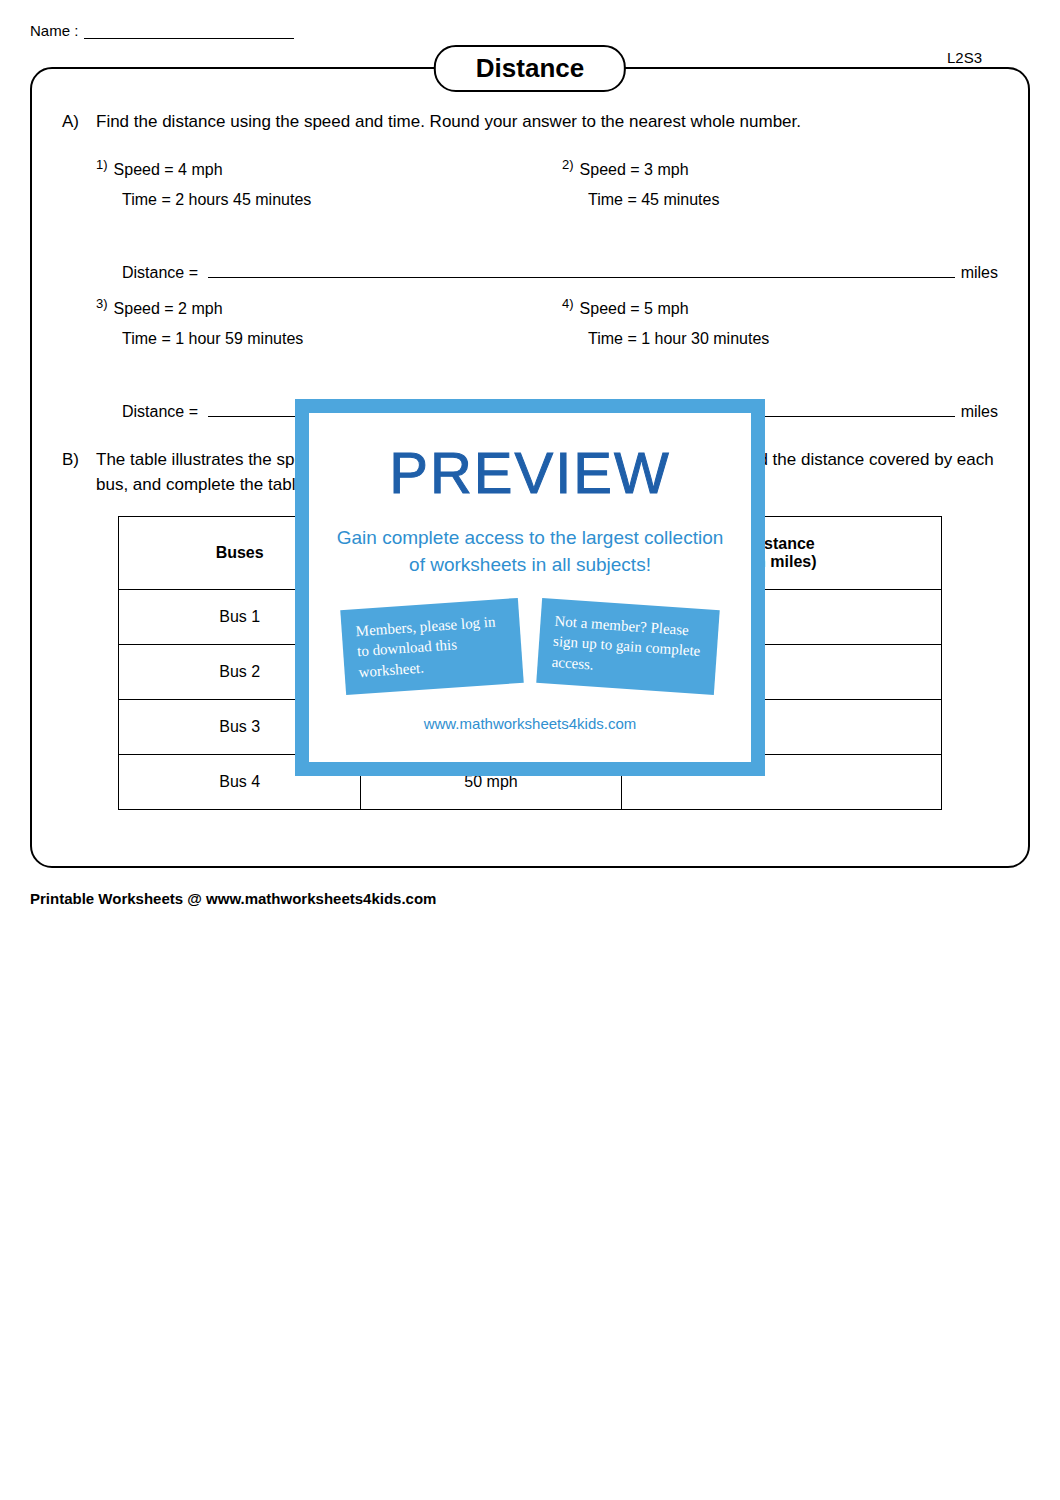Name :
Distance
L2S3
A)
Find the distance using the speed and time. Round your answer to the nearest whole number.
1) Speed = 4 mph Time = 2 hours 45 minutes
2) Speed = 3 mph Time = 45 minutes
Distance = miles
3) Speed = 2 mph Time = 1 hour 59 minutes
4) Speed = 5 mph Time = 1 hour 30 minutes
Distance = miles
B)
The table illustrates the speed of four buses. Each bus travels for 2 hours 2 minutes. Find the distance covered by each bus, and complete the table. Round your answer to the nearest whole number.
| Buses | Speed | Distance (in miles) |
| --- | --- | --- |
| Bus 1 | 59 mph | |
| Bus 2 | 52 mph | |
| Bus 3 | 47 mph | |
| Bus 4 | 50 mph | |
PREVIEW
Gain complete access to the largest collection of worksheets in all subjects!
Members, please log in to download this worksheet.
Not a member? Please sign up to gain complete access.
www.mathworksheets4kids.com
Printable Worksheets @ www.mathworksheets4kids.com